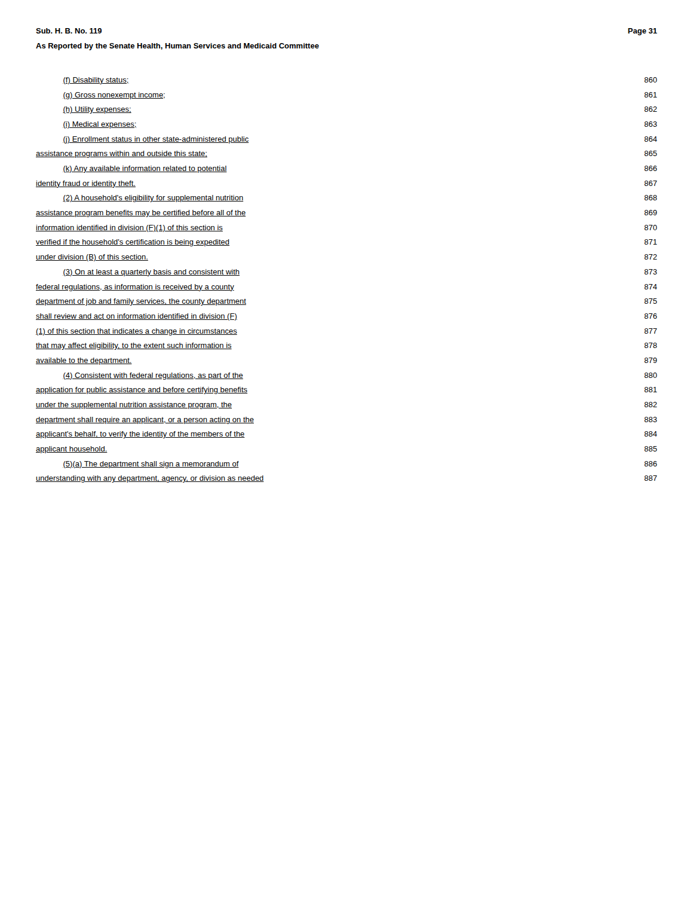Sub. H. B. No. 119 Page 31
As Reported by the Senate Health, Human Services and Medicaid Committee
(f) Disability status; 860
(g) Gross nonexempt income; 861
(h) Utility expenses; 862
(i) Medical expenses; 863
(j) Enrollment status in other state-administered public 864
assistance programs within and outside this state; 865
(k) Any available information related to potential 866
identity fraud or identity theft. 867
(2) A household's eligibility for supplemental nutrition 868
assistance program benefits may be certified before all of the 869
information identified in division (F)(1) of this section is 870
verified if the household's certification is being expedited 871
under division (B) of this section. 872
(3) On at least a quarterly basis and consistent with 873
federal regulations, as information is received by a county 874
department of job and family services, the county department 875
shall review and act on information identified in division (F) 876
(1) of this section that indicates a change in circumstances 877
that may affect eligibility, to the extent such information is 878
available to the department. 879
(4) Consistent with federal regulations, as part of the 880
application for public assistance and before certifying benefits 881
under the supplemental nutrition assistance program, the 882
department shall require an applicant, or a person acting on the 883
applicant's behalf, to verify the identity of the members of the 884
applicant household. 885
(5)(a) The department shall sign a memorandum of 886
understanding with any department, agency, or division as needed 887